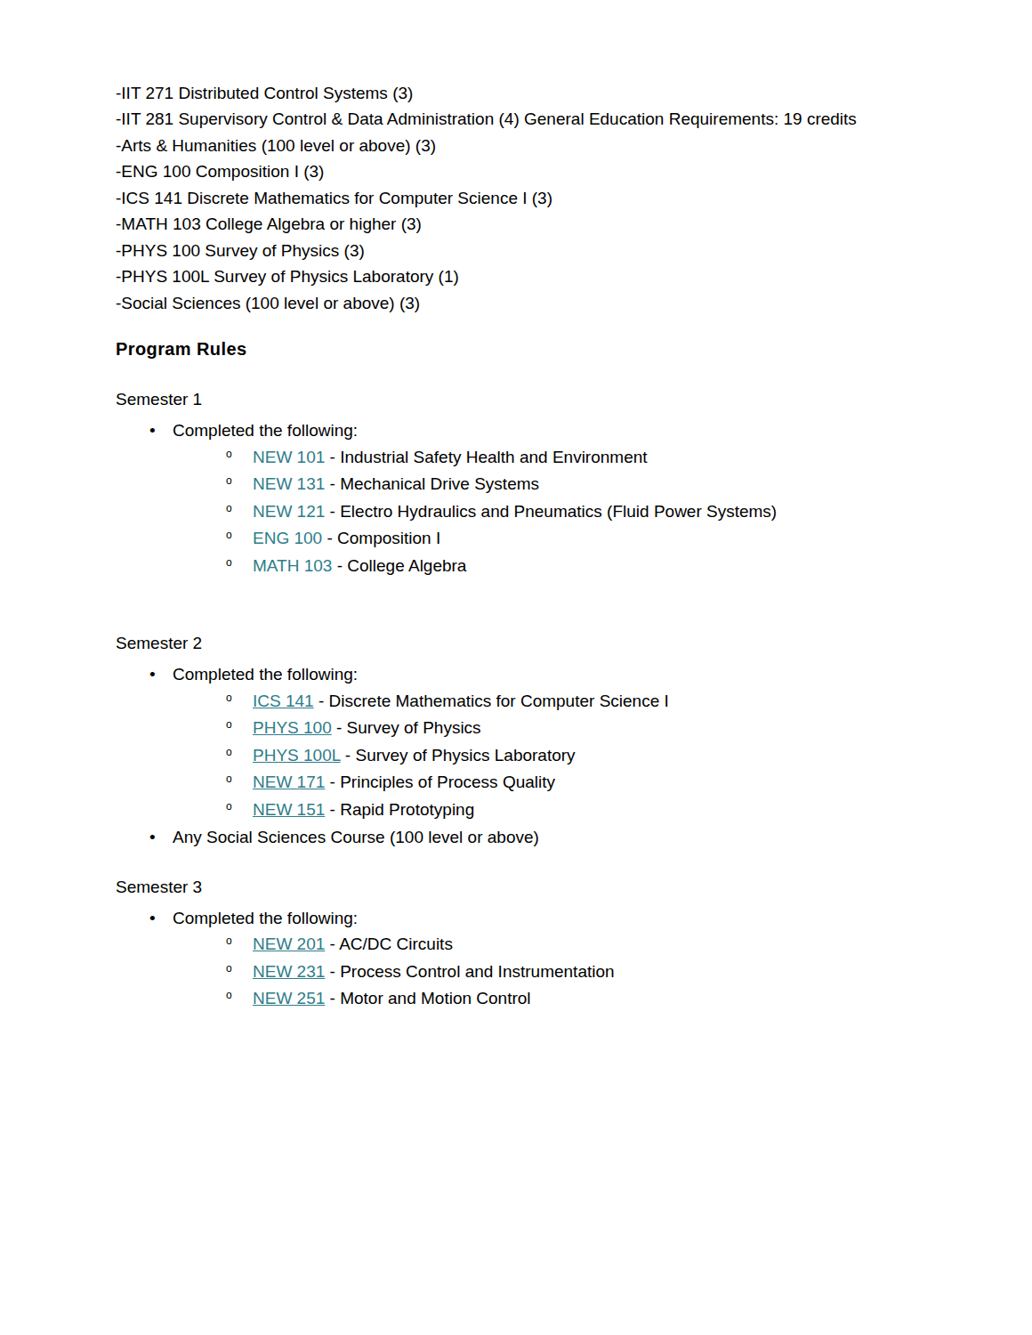-IIT 271 Distributed Control Systems (3)
-IIT 281 Supervisory Control & Data Administration (4) General Education Requirements: 19 credits
-Arts & Humanities (100 level or above) (3)
-ENG 100 Composition I (3)
-ICS 141 Discrete Mathematics for Computer Science I (3)
-MATH 103 College Algebra or higher (3)
-PHYS 100 Survey of Physics (3)
-PHYS 100L Survey of Physics Laboratory (1)
-Social Sciences (100 level or above) (3)
Program Rules
Semester 1
Completed the following:
NEW 101 - Industrial Safety Health and Environment
NEW 131 - Mechanical Drive Systems
NEW 121 - Electro Hydraulics and Pneumatics (Fluid Power Systems)
ENG 100 - Composition I
MATH 103 - College Algebra
Semester 2
Completed the following:
ICS 141 - Discrete Mathematics for Computer Science I
PHYS 100 - Survey of Physics
PHYS 100L - Survey of Physics Laboratory
NEW 171 - Principles of Process Quality
NEW 151 - Rapid Prototyping
Any Social Sciences Course (100 level or above)
Semester 3
Completed the following:
NEW 201 - AC/DC Circuits
NEW 231 - Process Control and Instrumentation
NEW 251 - Motor and Motion Control